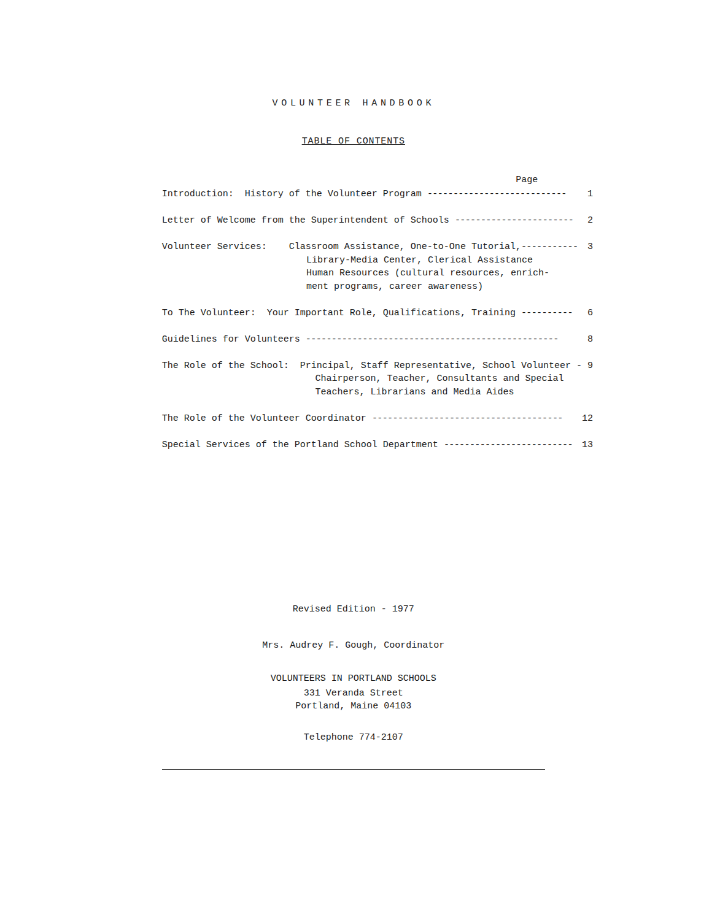VOLUNTEER HANDBOOK
TABLE OF CONTENTS
Page
| Introduction: History of the Volunteer Program --------------------------- | 1 |
| Letter of Welcome from the Superintendent of Schools ----------------------- | 2 |
| Volunteer Services: Classroom Assistance, One-to-One Tutorial, ----------- Library-Media Center, Clerical Assistance Human Resources (cultural resources, enrich- ment programs, career awareness) | 3 |
| To The Volunteer: Your Important Role, Qualifications, Training ---------- | 6 |
| Guidelines for Volunteers ------------------------------------------------- | 8 |
| The Role of the School: Principal, Staff Representative, School Volunteer - Chairperson, Teacher, Consultants and Special Teachers, Librarians and Media Aides | 9 |
| The Role of the Volunteer Coordinator ------------------------------------- | 12 |
| Special Services of the Portland School Department ------------------------- | 13 |
Revised Edition - 1977
Mrs. Audrey F. Gough, Coordinator
VOLUNTEERS IN PORTLAND SCHOOLS
331 Veranda Street
Portland, Maine 04103
Telephone 774-2107